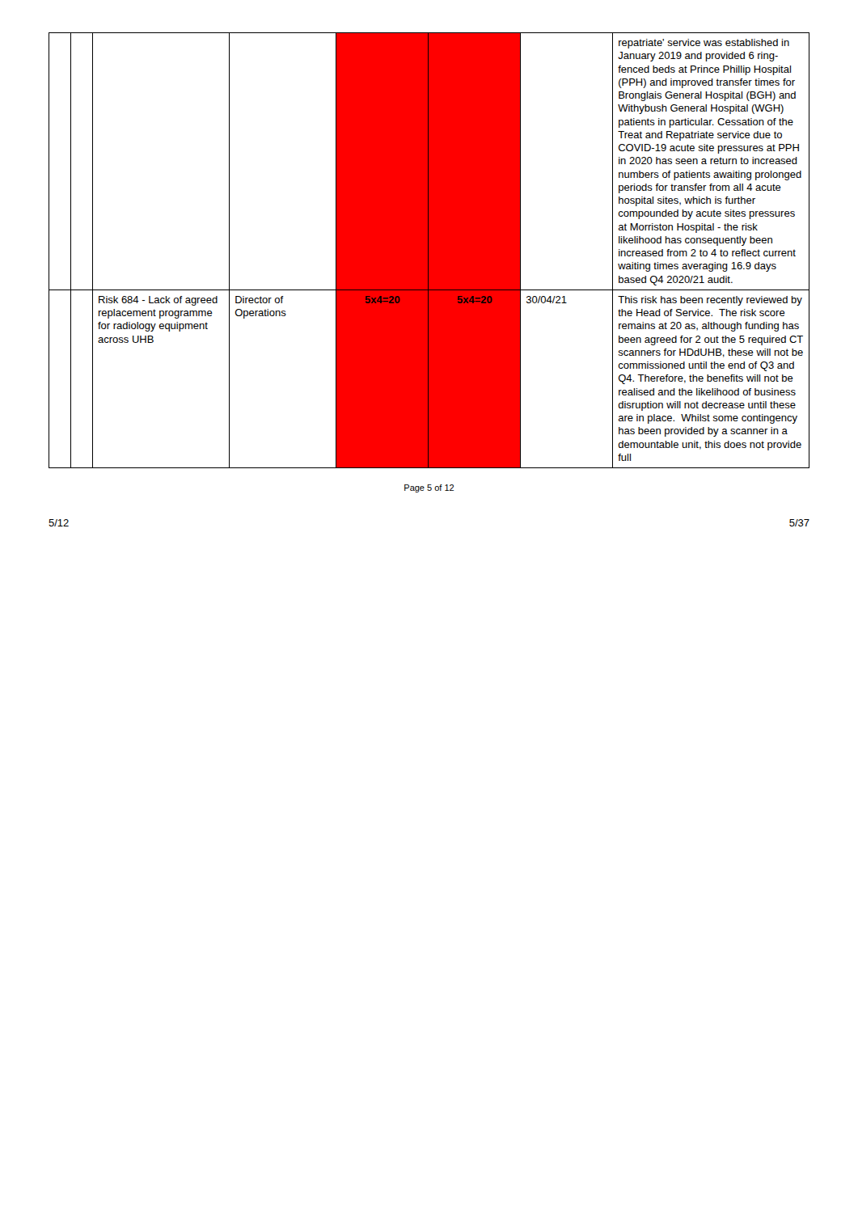| | | | | | | | repatriate' service was established in January 2019 and provided 6 ring-fenced beds at Prince Phillip Hospital (PPH) and improved transfer times for Bronglais General Hospital (BGH) and Withybush General Hospital (WGH) patients in particular. Cessation of the Treat and Repatriate service due to COVID-19 acute site pressures at PPH in 2020 has seen a return to increased numbers of patients awaiting prolonged periods for transfer from all 4 acute hospital sites, which is further compounded by acute sites pressures at Morriston Hospital - the risk likelihood has consequently been increased from 2 to 4 to reflect current waiting times averaging 16.9 days based Q4 2020/21 audit. |
| | | Risk 684 - Lack of agreed replacement programme for radiology equipment across UHB | Director of Operations | 5x4=20 | 5x4=20 | 30/04/21 | This risk has been recently reviewed by the Head of Service. The risk score remains at 20 as, although funding has been agreed for 2 out the 5 required CT scanners for HDdUHB, these will not be commissioned until the end of Q3 and Q4. Therefore, the benefits will not be realised and the likelihood of business disruption will not decrease until these are in place. Whilst some contingency has been provided by a scanner in a demountable unit, this does not provide full |
Page 5 of 12
5/12 5/37